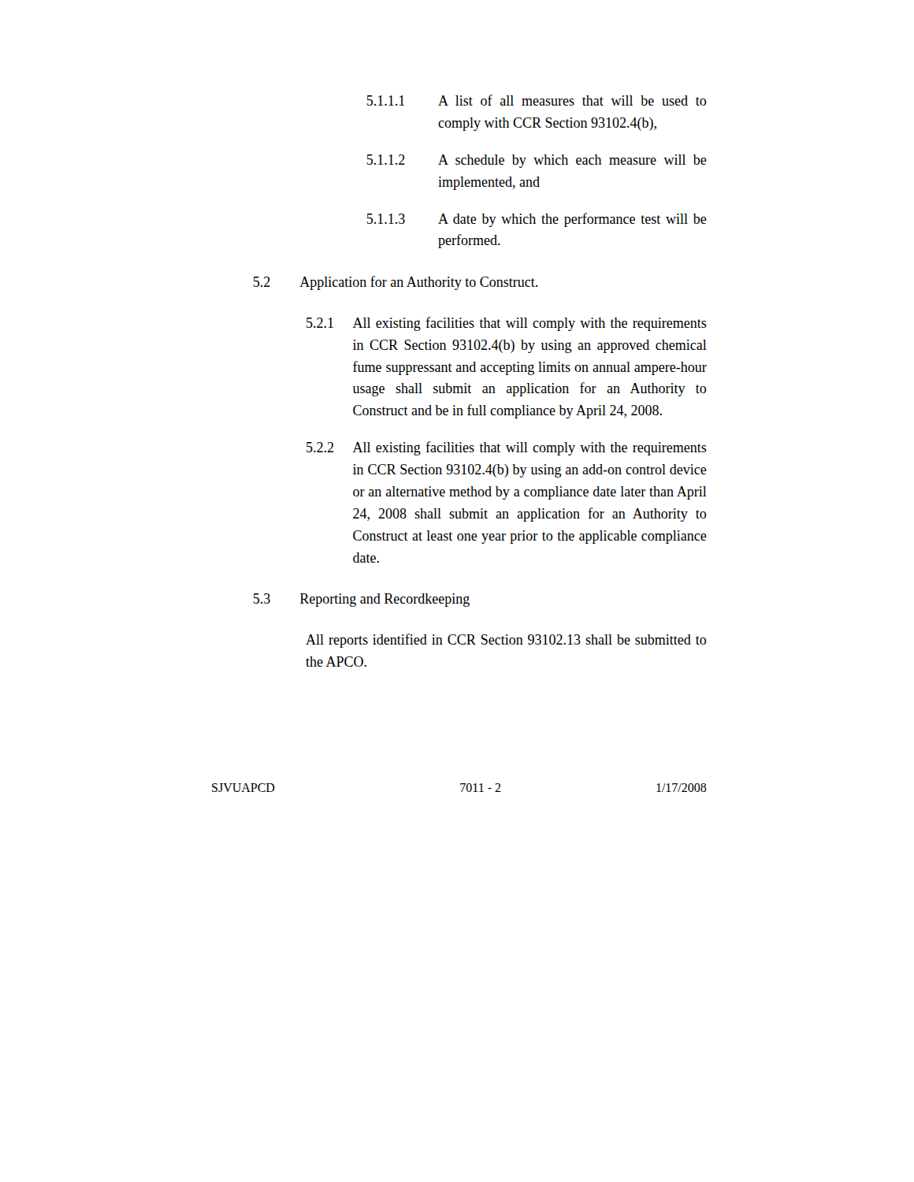5.1.1.1
A list of all measures that will be used to comply with CCR Section 93102.4(b),
5.1.1.2
A schedule by which each measure will be implemented, and
5.1.1.3
A date by which the performance test will be performed.
5.2
Application for an Authority to Construct.
5.2.1
All existing facilities that will comply with the requirements in CCR Section 93102.4(b) by using an approved chemical fume suppressant and accepting limits on annual ampere-hour usage shall submit an application for an Authority to Construct and be in full compliance by April 24, 2008.
5.2.2
All existing facilities that will comply with the requirements in CCR Section 93102.4(b) by using an add-on control device or an alternative method by a compliance date later than April 24, 2008 shall submit an application for an Authority to Construct at least one year prior to the applicable compliance date.
5.3
Reporting and Recordkeeping
All reports identified in CCR Section 93102.13 shall be submitted to the APCO.
SJVUAPCD
7011 - 2
1/17/2008